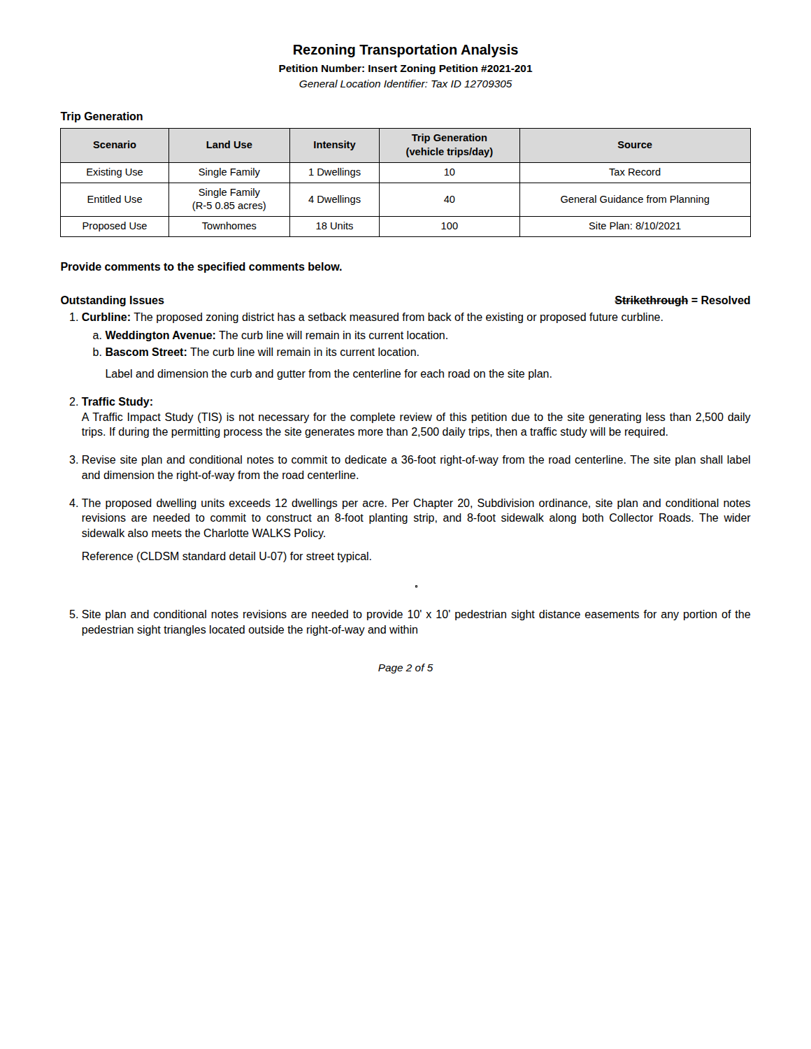Rezoning Transportation Analysis
Petition Number: Insert Zoning Petition #2021-201
General Location Identifier: Tax ID 12709305
Trip Generation
| Scenario | Land Use | Intensity | Trip Generation (vehicle trips/day) | Source |
| --- | --- | --- | --- | --- |
| Existing Use | Single Family | 1 Dwellings | 10 | Tax Record |
| Entitled Use | Single Family (R-5 0.85 acres) | 4 Dwellings | 40 | General Guidance from Planning |
| Proposed Use | Townhomes | 18 Units | 100 | Site Plan: 8/10/2021 |
Provide comments to the specified comments below.
Outstanding Issues Strikethrough = Resolved
Curbline: The proposed zoning district has a setback measured from back of the existing or proposed future curbline.
Weddington Avenue: The curb line will remain in its current location.
Bascom Street: The curb line will remain in its current location.
Label and dimension the curb and gutter from the centerline for each road on the site plan.
Traffic Study:
A Traffic Impact Study (TIS) is not necessary for the complete review of this petition due to the site generating less than 2,500 daily trips. If during the permitting process the site generates more than 2,500 daily trips, then a traffic study will be required.
Revise site plan and conditional notes to commit to dedicate a 36-foot right-of-way from the road centerline. The site plan shall label and dimension the right-of-way from the road centerline.
The proposed dwelling units exceeds 12 dwellings per acre. Per Chapter 20, Subdivision ordinance, site plan and conditional notes revisions are needed to commit to construct an 8-foot planting strip, and 8-foot sidewalk along both Collector Roads. The wider sidewalk also meets the Charlotte WALKS Policy.
Reference (CLDSM standard detail U-07) for street typical.
Site plan and conditional notes revisions are needed to provide 10' x 10' pedestrian sight distance easements for any portion of the pedestrian sight triangles located outside the right-of-way and within
Page 2 of 5